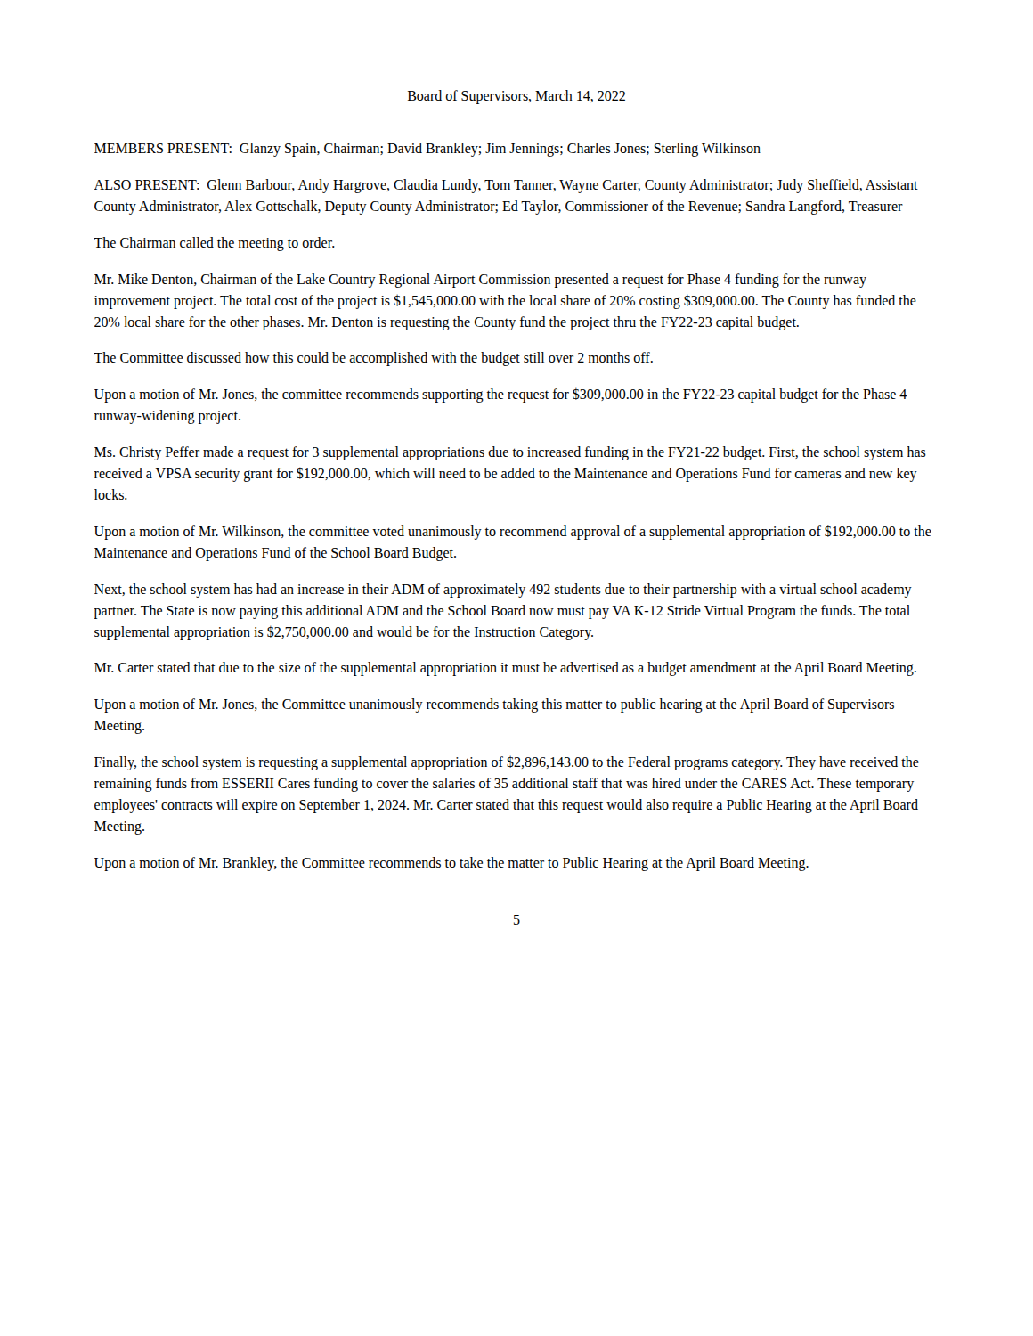Board of Supervisors, March 14, 2022
MEMBERS PRESENT: Glanzy Spain, Chairman; David Brankley; Jim Jennings; Charles Jones; Sterling Wilkinson
ALSO PRESENT: Glenn Barbour, Andy Hargrove, Claudia Lundy, Tom Tanner, Wayne Carter, County Administrator; Judy Sheffield, Assistant County Administrator, Alex Gottschalk, Deputy County Administrator; Ed Taylor, Commissioner of the Revenue; Sandra Langford, Treasurer
The Chairman called the meeting to order.
Mr. Mike Denton, Chairman of the Lake Country Regional Airport Commission presented a request for Phase 4 funding for the runway improvement project. The total cost of the project is $1,545,000.00 with the local share of 20% costing $309,000.00. The County has funded the 20% local share for the other phases. Mr. Denton is requesting the County fund the project thru the FY22-23 capital budget.
The Committee discussed how this could be accomplished with the budget still over 2 months off.
Upon a motion of Mr. Jones, the committee recommends supporting the request for $309,000.00 in the FY22-23 capital budget for the Phase 4 runway-widening project.
Ms. Christy Peffer made a request for 3 supplemental appropriations due to increased funding in the FY21-22 budget. First, the school system has received a VPSA security grant for $192,000.00, which will need to be added to the Maintenance and Operations Fund for cameras and new key locks.
Upon a motion of Mr. Wilkinson, the committee voted unanimously to recommend approval of a supplemental appropriation of $192,000.00 to the Maintenance and Operations Fund of the School Board Budget.
Next, the school system has had an increase in their ADM of approximately 492 students due to their partnership with a virtual school academy partner. The State is now paying this additional ADM and the School Board now must pay VA K-12 Stride Virtual Program the funds. The total supplemental appropriation is $2,750,000.00 and would be for the Instruction Category.
Mr. Carter stated that due to the size of the supplemental appropriation it must be advertised as a budget amendment at the April Board Meeting.
Upon a motion of Mr. Jones, the Committee unanimously recommends taking this matter to public hearing at the April Board of Supervisors Meeting.
Finally, the school system is requesting a supplemental appropriation of $2,896,143.00 to the Federal programs category. They have received the remaining funds from ESSERII Cares funding to cover the salaries of 35 additional staff that was hired under the CARES Act. These temporary employees' contracts will expire on September 1, 2024. Mr. Carter stated that this request would also require a Public Hearing at the April Board Meeting.
Upon a motion of Mr. Brankley, the Committee recommends to take the matter to Public Hearing at the April Board Meeting.
5